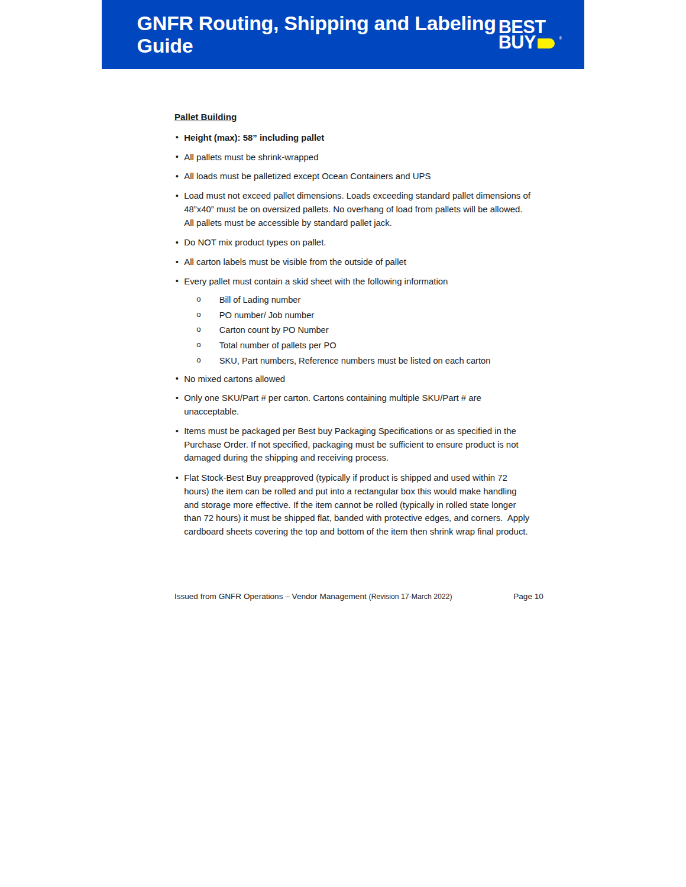GNFR Routing, Shipping and Labeling Guide
BEST BUY ®
Pallet Building
Height (max): 58” including pallet
All pallets must be shrink-wrapped
All loads must be palletized except Ocean Containers and UPS
Load must not exceed pallet dimensions. Loads exceeding standard pallet dimensions of 48”x40” must be on oversized pallets. No overhang of load from pallets will be allowed. All pallets must be accessible by standard pallet jack.
Do NOT mix product types on pallet.
All carton labels must be visible from the outside of pallet
Every pallet must contain a skid sheet with the following information
Bill of Lading number
PO number/ Job number
Carton count by PO Number
Total number of pallets per PO
SKU, Part numbers, Reference numbers must be listed on each carton
No mixed cartons allowed
Only one SKU/Part # per carton. Cartons containing multiple SKU/Part # are unacceptable.
Items must be packaged per Best buy Packaging Specifications or as specified in the Purchase Order. If not specified, packaging must be sufficient to ensure product is not damaged during the shipping and receiving process.
Flat Stock-Best Buy preapproved (typically if product is shipped and used within 72 hours) the item can be rolled and put into a rectangular box this would make handling and storage more effective. If the item cannot be rolled (typically in rolled state longer than 72 hours) it must be shipped flat, banded with protective edges, and corners. Apply cardboard sheets covering the top and bottom of the item then shrink wrap final product.
Issued from GNFR Operations – Vendor Management (Revision 17-March 2022)
Page 10